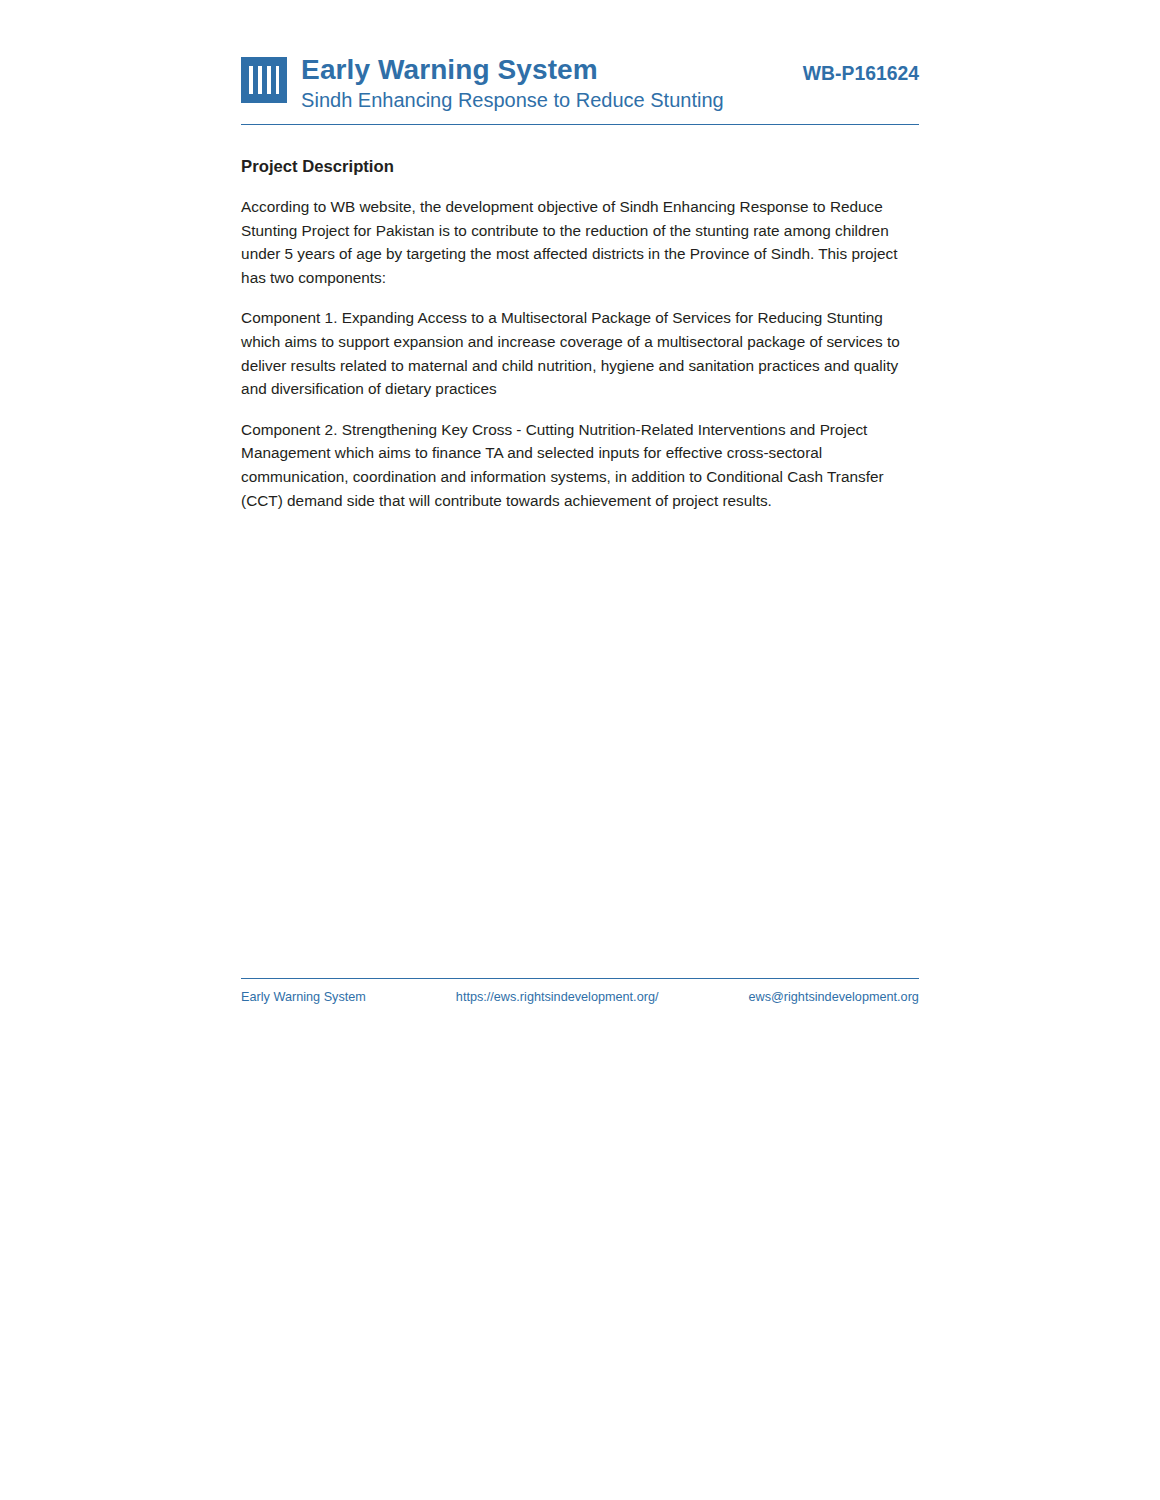Early Warning System
Sindh Enhancing Response to Reduce Stunting
WB-P161624
Project Description
According to WB website, the development objective of Sindh Enhancing Response to Reduce Stunting Project for Pakistan is to contribute to the reduction of the stunting rate among children under 5 years of age by targeting the most affected districts in the Province of Sindh. This project has two components:
Component 1. Expanding Access to a Multisectoral Package of Services for Reducing Stunting which aims to support expansion and increase coverage of a multisectoral package of services to deliver results related to maternal and child nutrition, hygiene and sanitation practices and quality and diversification of dietary practices
Component 2. Strengthening Key Cross - Cutting Nutrition-Related Interventions and Project Management which aims to finance TA and selected inputs for effective cross-sectoral communication, coordination and information systems, in addition to Conditional Cash Transfer (CCT) demand side that will contribute towards achievement of project results.
Early Warning System
https://ews.rightsindevelopment.org/
ews@rightsindevelopment.org